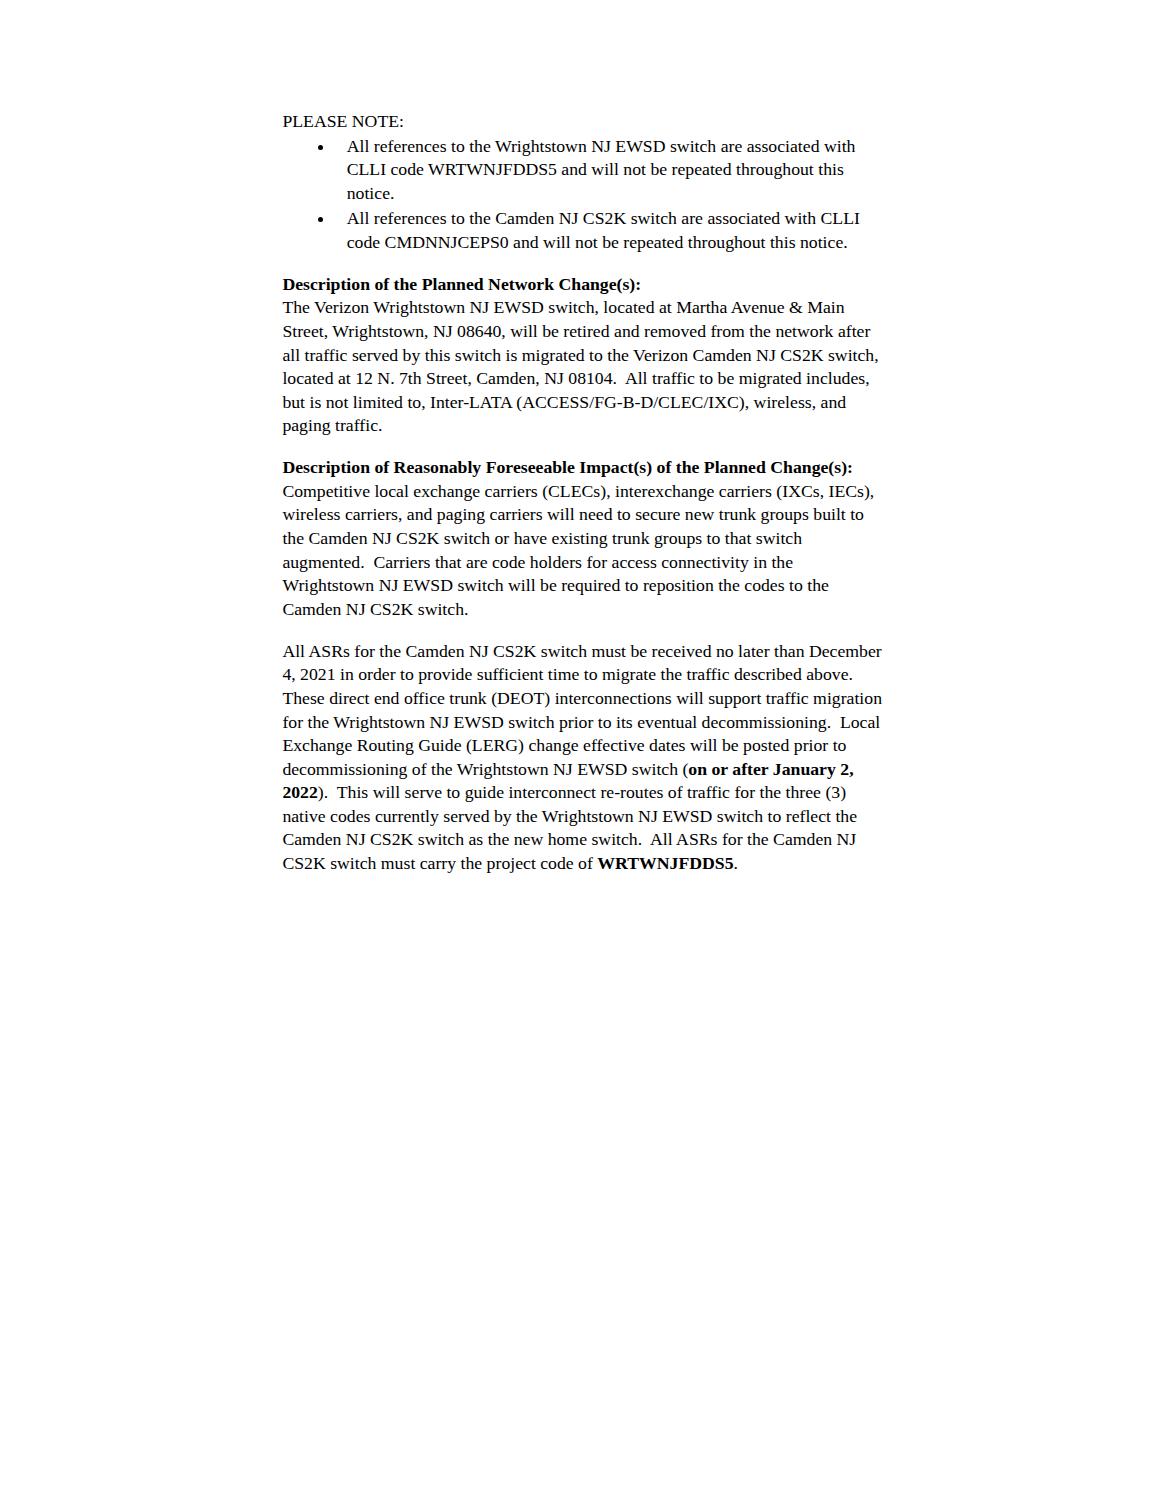PLEASE NOTE:
All references to the Wrightstown NJ EWSD switch are associated with CLLI code WRTWNJFDDS5 and will not be repeated throughout this notice.
All references to the Camden NJ CS2K switch are associated with CLLI code CMDNNJCEPS0 and will not be repeated throughout this notice.
Description of the Planned Network Change(s):
The Verizon Wrightstown NJ EWSD switch, located at Martha Avenue & Main Street, Wrightstown, NJ 08640, will be retired and removed from the network after all traffic served by this switch is migrated to the Verizon Camden NJ CS2K switch, located at 12 N. 7th Street, Camden, NJ 08104. All traffic to be migrated includes, but is not limited to, Inter-LATA (ACCESS/FG-B-D/CLEC/IXC), wireless, and paging traffic.
Description of Reasonably Foreseeable Impact(s) of the Planned Change(s):
Competitive local exchange carriers (CLECs), interexchange carriers (IXCs, IECs), wireless carriers, and paging carriers will need to secure new trunk groups built to the Camden NJ CS2K switch or have existing trunk groups to that switch augmented. Carriers that are code holders for access connectivity in the Wrightstown NJ EWSD switch will be required to reposition the codes to the Camden NJ CS2K switch.
All ASRs for the Camden NJ CS2K switch must be received no later than December 4, 2021 in order to provide sufficient time to migrate the traffic described above. These direct end office trunk (DEOT) interconnections will support traffic migration for the Wrightstown NJ EWSD switch prior to its eventual decommissioning. Local Exchange Routing Guide (LERG) change effective dates will be posted prior to decommissioning of the Wrightstown NJ EWSD switch (on or after January 2, 2022). This will serve to guide interconnect re-routes of traffic for the three (3) native codes currently served by the Wrightstown NJ EWSD switch to reflect the Camden NJ CS2K switch as the new home switch. All ASRs for the Camden NJ CS2K switch must carry the project code of WRTWNJFDDS5.